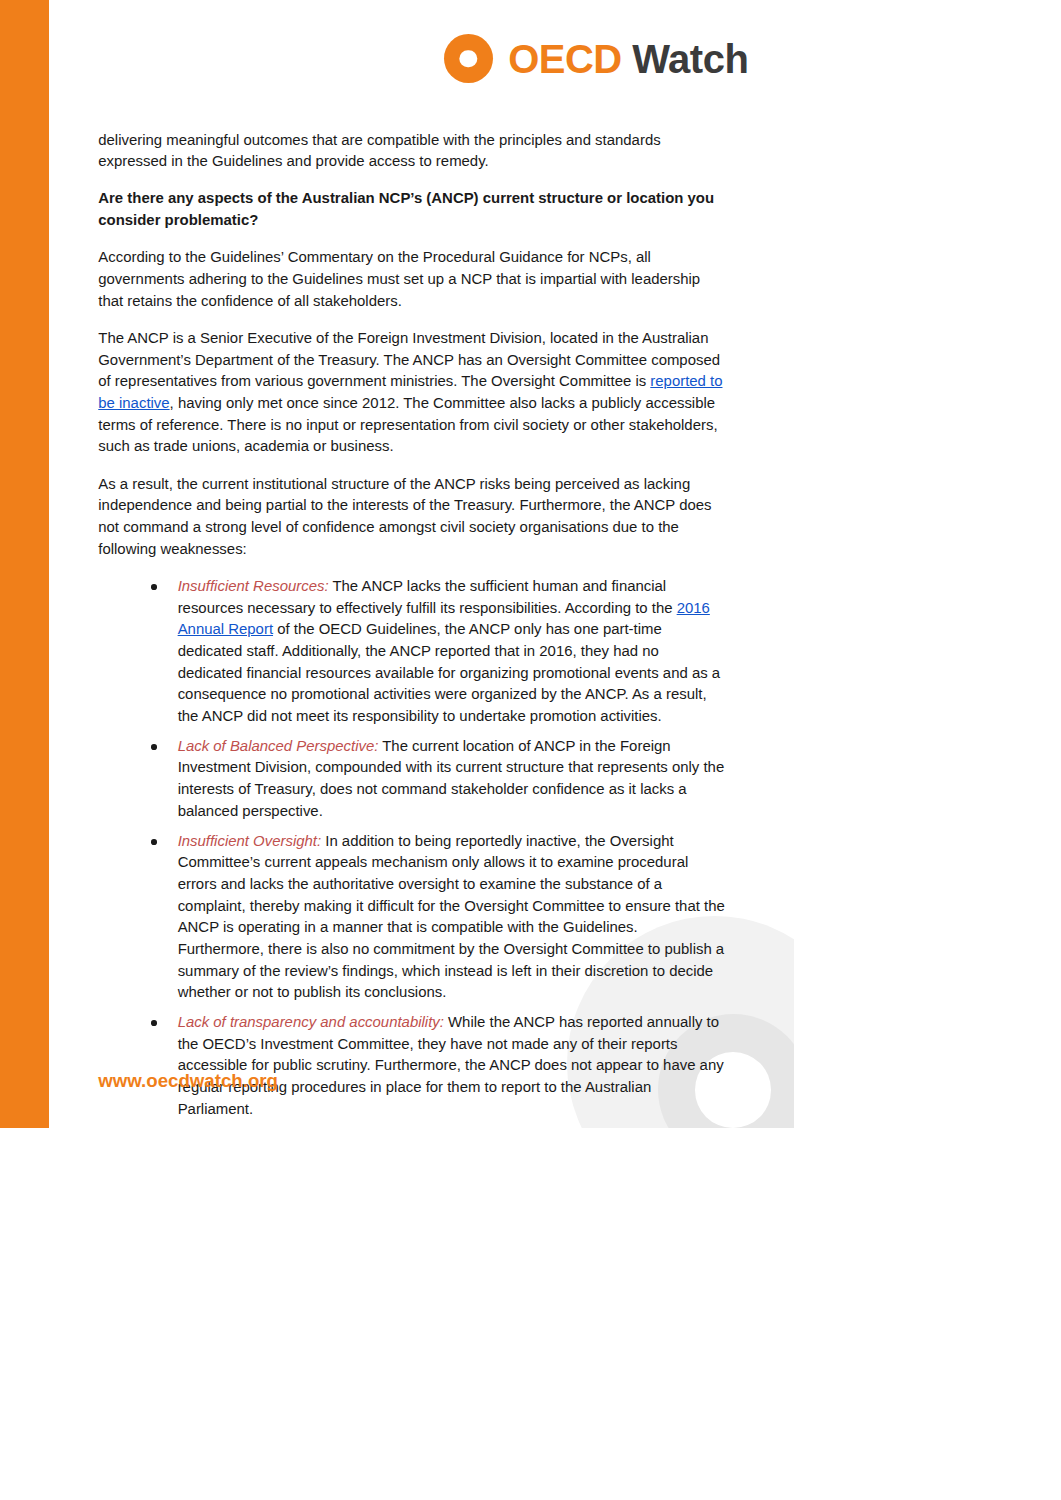OECD Watch
delivering meaningful outcomes that are compatible with the principles and standards expressed in the Guidelines and provide access to remedy.
Are there any aspects of the Australian NCP’s (ANCP) current structure or location you consider problematic?
According to the Guidelines’ Commentary on the Procedural Guidance for NCPs, all governments adhering to the Guidelines must set up a NCP that is impartial with leadership that retains the confidence of all stakeholders.
The ANCP is a Senior Executive of the Foreign Investment Division, located in the Australian Government’s Department of the Treasury. The ANCP has an Oversight Committee composed of representatives from various government ministries. The Oversight Committee is reported to be inactive, having only met once since 2012. The Committee also lacks a publicly accessible terms of reference. There is no input or representation from civil society or other stakeholders, such as trade unions, academia or business.
As a result, the current institutional structure of the ANCP risks being perceived as lacking independence and being partial to the interests of the Treasury. Furthermore, the ANCP does not command a strong level of confidence amongst civil society organisations due to the following weaknesses:
Insufficient Resources: The ANCP lacks the sufficient human and financial resources necessary to effectively fulfill its responsibilities. According to the 2016 Annual Report of the OECD Guidelines, the ANCP only has one part-time dedicated staff. Additionally, the ANCP reported that in 2016, they had no dedicated financial resources available for organizing promotional events and as a consequence no promotional activities were organized by the ANCP. As a result, the ANCP did not meet its responsibility to undertake promotion activities.
Lack of Balanced Perspective: The current location of ANCP in the Foreign Investment Division, compounded with its current structure that represents only the interests of Treasury, does not command stakeholder confidence as it lacks a balanced perspective.
Insufficient Oversight: In addition to being reportedly inactive, the Oversight Committee’s current appeals mechanism only allows it to examine procedural errors and lacks the authoritative oversight to examine the substance of a complaint, thereby making it difficult for the Oversight Committee to ensure that the ANCP is operating in a manner that is compatible with the Guidelines. Furthermore, there is also no commitment by the Oversight Committee to publish a summary of the review’s findings, which instead is left in their discretion to decide whether or not to publish its conclusions.
Lack of transparency and accountability: While the ANCP has reported annually to the OECD’s Investment Committee, they have not made any of their reports accessible for public scrutiny. Furthermore, the ANCP does not appear to have any regular reporting procedures in place for them to report to the Australian Parliament.
www.oecdwatch.org